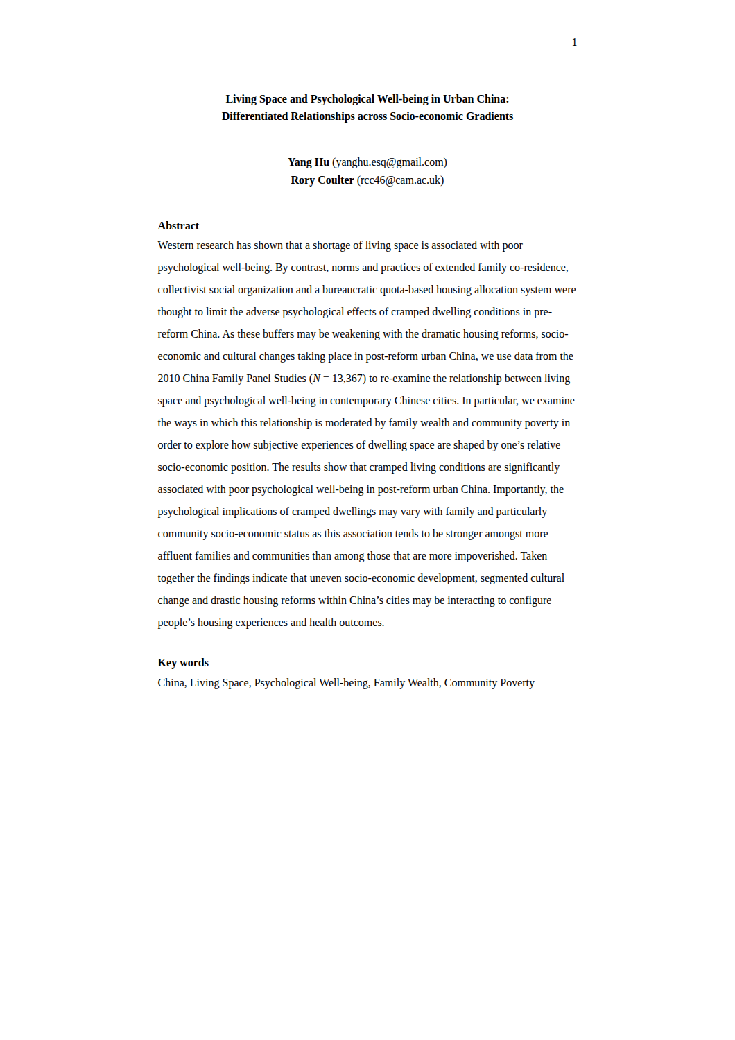1
Living Space and Psychological Well-being in Urban China:
Differentiated Relationships across Socio-economic Gradients
Yang Hu (yanghu.esq@gmail.com)
Rory Coulter (rcc46@cam.ac.uk)
Abstract
Western research has shown that a shortage of living space is associated with poor psychological well-being. By contrast, norms and practices of extended family co-residence, collectivist social organization and a bureaucratic quota-based housing allocation system were thought to limit the adverse psychological effects of cramped dwelling conditions in pre-reform China. As these buffers may be weakening with the dramatic housing reforms, socio-economic and cultural changes taking place in post-reform urban China, we use data from the 2010 China Family Panel Studies (N = 13,367) to re-examine the relationship between living space and psychological well-being in contemporary Chinese cities. In particular, we examine the ways in which this relationship is moderated by family wealth and community poverty in order to explore how subjective experiences of dwelling space are shaped by one’s relative socio-economic position. The results show that cramped living conditions are significantly associated with poor psychological well-being in post-reform urban China. Importantly, the psychological implications of cramped dwellings may vary with family and particularly community socio-economic status as this association tends to be stronger amongst more affluent families and communities than among those that are more impoverished. Taken together the findings indicate that uneven socio-economic development, segmented cultural change and drastic housing reforms within China’s cities may be interacting to configure people’s housing experiences and health outcomes.
Key words
China, Living Space, Psychological Well-being, Family Wealth, Community Poverty